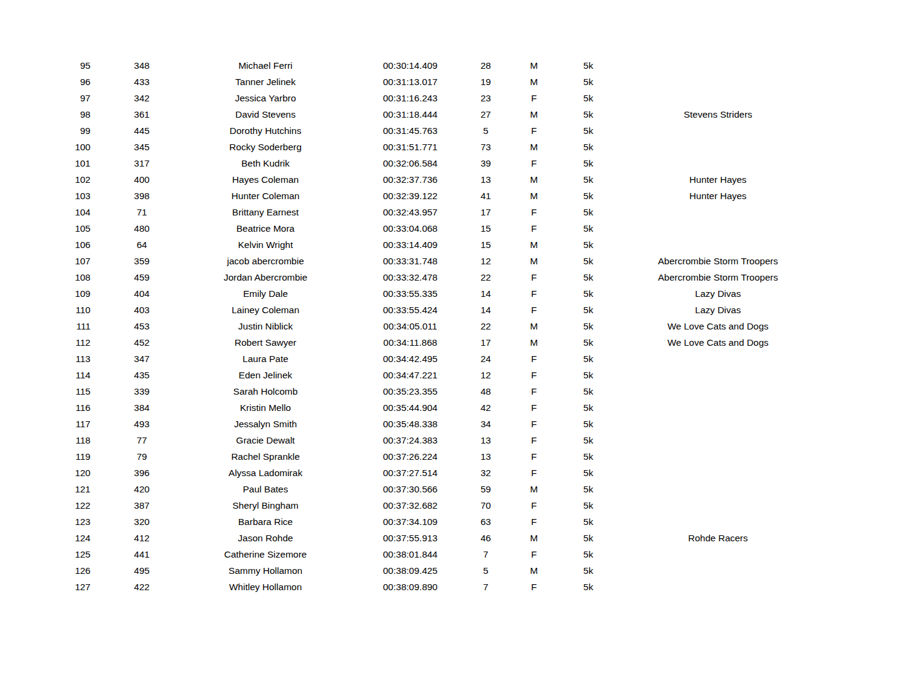| 95 | 348 | Michael Ferri | 00:30:14.409 | 28 | M | 5k | |
| 96 | 433 | Tanner Jelinek | 00:31:13.017 | 19 | M | 5k | |
| 97 | 342 | Jessica Yarbro | 00:31:16.243 | 23 | F | 5k | |
| 98 | 361 | David Stevens | 00:31:18.444 | 27 | M | 5k | Stevens Striders |
| 99 | 445 | Dorothy Hutchins | 00:31:45.763 | 5 | F | 5k | |
| 100 | 345 | Rocky Soderberg | 00:31:51.771 | 73 | M | 5k | |
| 101 | 317 | Beth Kudrik | 00:32:06.584 | 39 | F | 5k | |
| 102 | 400 | Hayes Coleman | 00:32:37.736 | 13 | M | 5k | Hunter Hayes |
| 103 | 398 | Hunter Coleman | 00:32:39.122 | 41 | M | 5k | Hunter Hayes |
| 104 | 71 | Brittany Earnest | 00:32:43.957 | 17 | F | 5k | |
| 105 | 480 | Beatrice Mora | 00:33:04.068 | 15 | F | 5k | |
| 106 | 64 | Kelvin Wright | 00:33:14.409 | 15 | M | 5k | |
| 107 | 359 | jacob abercrombie | 00:33:31.748 | 12 | M | 5k | Abercrombie Storm Troopers |
| 108 | 459 | Jordan Abercrombie | 00:33:32.478 | 22 | F | 5k | Abercrombie Storm Troopers |
| 109 | 404 | Emily Dale | 00:33:55.335 | 14 | F | 5k | Lazy Divas |
| 110 | 403 | Lainey Coleman | 00:33:55.424 | 14 | F | 5k | Lazy Divas |
| 111 | 453 | Justin Niblick | 00:34:05.011 | 22 | M | 5k | We Love Cats and Dogs |
| 112 | 452 | Robert Sawyer | 00:34:11.868 | 17 | M | 5k | We Love Cats and Dogs |
| 113 | 347 | Laura Pate | 00:34:42.495 | 24 | F | 5k | |
| 114 | 435 | Eden Jelinek | 00:34:47.221 | 12 | F | 5k | |
| 115 | 339 | Sarah Holcomb | 00:35:23.355 | 48 | F | 5k | |
| 116 | 384 | Kristin Mello | 00:35:44.904 | 42 | F | 5k | |
| 117 | 493 | Jessalyn Smith | 00:35:48.338 | 34 | F | 5k | |
| 118 | 77 | Gracie Dewalt | 00:37:24.383 | 13 | F | 5k | |
| 119 | 79 | Rachel Sprankle | 00:37:26.224 | 13 | F | 5k | |
| 120 | 396 | Alyssa Ladomirak | 00:37:27.514 | 32 | F | 5k | |
| 121 | 420 | Paul Bates | 00:37:30.566 | 59 | M | 5k | |
| 122 | 387 | Sheryl Bingham | 00:37:32.682 | 70 | F | 5k | |
| 123 | 320 | Barbara Rice | 00:37:34.109 | 63 | F | 5k | |
| 124 | 412 | Jason Rohde | 00:37:55.913 | 46 | M | 5k | Rohde Racers |
| 125 | 441 | Catherine Sizemore | 00:38:01.844 | 7 | F | 5k | |
| 126 | 495 | Sammy Hollamon | 00:38:09.425 | 5 | M | 5k | |
| 127 | 422 | Whitley Hollamon | 00:38:09.890 | 7 | F | 5k | |